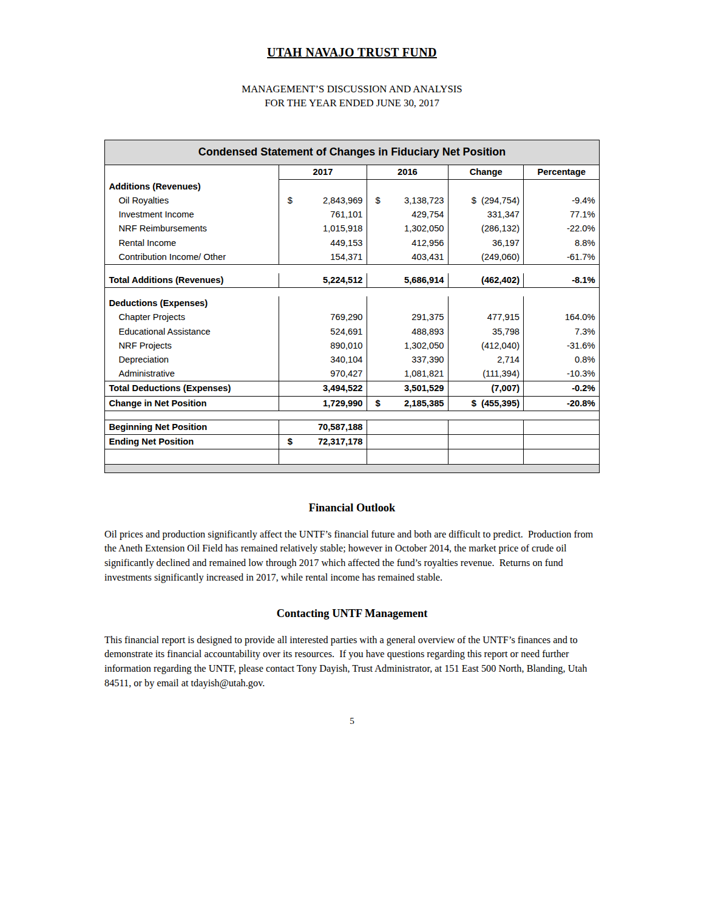UTAH NAVAJO TRUST FUND
MANAGEMENT’S DISCUSSION AND ANALYSIS
FOR THE YEAR ENDED JUNE 30, 2017
Condensed Statement of Changes in Fiduciary Net Position
| | 2017 | 2016 | Change | Percentage |
| --- | --- | --- | --- | --- |
| Additions (Revenues) | | | | | | |
| Oil Royalties | $ | 2,843,969 | $ | 3,138,723 | $ (294,754) | -9.4% |
| Investment Income | | 761,101 | | 429,754 | 331,347 | 77.1% |
| NRF Reimbursements | | 1,015,918 | | 1,302,050 | (286,132) | -22.0% |
| Rental Income | | 449,153 | | 412,956 | 36,197 | 8.8% |
| Contribution Income/ Other | | 154,371 | | 403,431 | (249,060) | -61.7% |
| Total Additions (Revenues) | | 5,224,512 | | 5,686,914 | (462,402) | -8.1% |
| Deductions (Expenses) | | | | | | |
| Chapter Projects | | 769,290 | | 291,375 | 477,915 | 164.0% |
| Educational Assistance | | 524,691 | | 488,893 | 35,798 | 7.3% |
| NRF Projects | | 890,010 | | 1,302,050 | (412,040) | -31.6% |
| Depreciation | | 340,104 | | 337,390 | 2,714 | 0.8% |
| Administrative | | 970,427 | | 1,081,821 | (111,394) | -10.3% |
| Total Deductions (Expenses) | | 3,494,522 | | 3,501,529 | (7,007) | -0.2% |
| Change in Net Position | | 1,729,990 | $ | 2,185,385 | $ (455,395) | -20.8% |
| Beginning Net Position | | 70,587,188 | | | | |
| Ending Net Position | $ | 72,317,178 | | | | |
Financial Outlook
Oil prices and production significantly affect the UNTF’s financial future and both are difficult to predict. Production from the Aneth Extension Oil Field has remained relatively stable; however in October 2014, the market price of crude oil significantly declined and remained low through 2017 which affected the fund’s royalties revenue. Returns on fund investments significantly increased in 2017, while rental income has remained stable.
Contacting UNTF Management
This financial report is designed to provide all interested parties with a general overview of the UNTF’s finances and to demonstrate its financial accountability over its resources. If you have questions regarding this report or need further information regarding the UNTF, please contact Tony Dayish, Trust Administrator, at 151 East 500 North, Blanding, Utah 84511, or by email at tdayish@utah.gov.
5